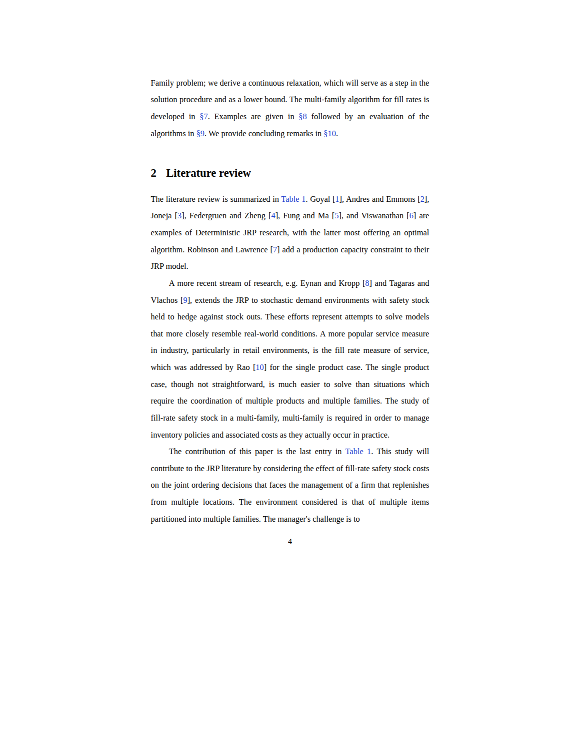Family problem; we derive a continuous relaxation, which will serve as a step in the solution procedure and as a lower bound. The multi-family algorithm for fill rates is developed in §7. Examples are given in §8 followed by an evaluation of the algorithms in §9. We provide concluding remarks in §10.
2 Literature review
The literature review is summarized in Table 1. Goyal [1], Andres and Emmons [2], Joneja [3], Federgruen and Zheng [4], Fung and Ma [5], and Viswanathan [6] are examples of Deterministic JRP research, with the latter most offering an optimal algorithm. Robinson and Lawrence [7] add a production capacity constraint to their JRP model.
A more recent stream of research, e.g. Eynan and Kropp [8] and Tagaras and Vlachos [9], extends the JRP to stochastic demand environments with safety stock held to hedge against stock outs. These efforts represent attempts to solve models that more closely resemble real-world conditions. A more popular service measure in industry, particularly in retail environments, is the fill rate measure of service, which was addressed by Rao [10] for the single product case. The single product case, though not straightforward, is much easier to solve than situations which require the coordination of multiple products and multiple families. The study of fill-rate safety stock in a multi-family, multi-family is required in order to manage inventory policies and associated costs as they actually occur in practice.
The contribution of this paper is the last entry in Table 1. This study will contribute to the JRP literature by considering the effect of fill-rate safety stock costs on the joint ordering decisions that faces the management of a firm that replenishes from multiple locations. The environment considered is that of multiple items partitioned into multiple families. The manager's challenge is to
4